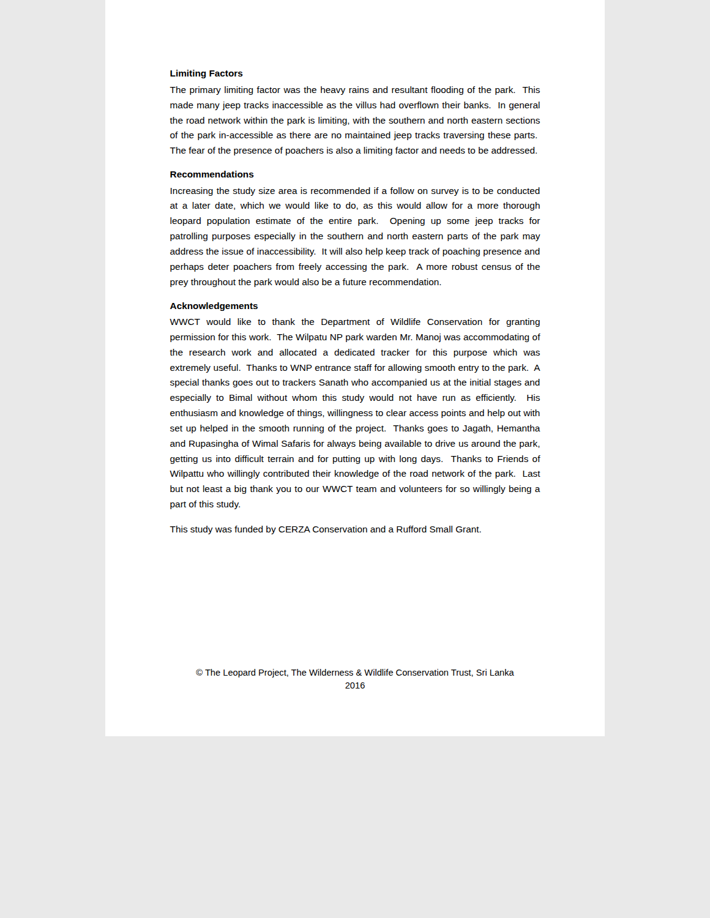Limiting Factors
The primary limiting factor was the heavy rains and resultant flooding of the park. This made many jeep tracks inaccessible as the villus had overflown their banks. In general the road network within the park is limiting, with the southern and north eastern sections of the park in-accessible as there are no maintained jeep tracks traversing these parts. The fear of the presence of poachers is also a limiting factor and needs to be addressed.
Recommendations
Increasing the study size area is recommended if a follow on survey is to be conducted at a later date, which we would like to do, as this would allow for a more thorough leopard population estimate of the entire park. Opening up some jeep tracks for patrolling purposes especially in the southern and north eastern parts of the park may address the issue of inaccessibility. It will also help keep track of poaching presence and perhaps deter poachers from freely accessing the park. A more robust census of the prey throughout the park would also be a future recommendation.
Acknowledgements
WWCT would like to thank the Department of Wildlife Conservation for granting permission for this work. The Wilpatu NP park warden Mr. Manoj was accommodating of the research work and allocated a dedicated tracker for this purpose which was extremely useful. Thanks to WNP entrance staff for allowing smooth entry to the park. A special thanks goes out to trackers Sanath who accompanied us at the initial stages and especially to Bimal without whom this study would not have run as efficiently. His enthusiasm and knowledge of things, willingness to clear access points and help out with set up helped in the smooth running of the project. Thanks goes to Jagath, Hemantha and Rupasingha of Wimal Safaris for always being available to drive us around the park, getting us into difficult terrain and for putting up with long days. Thanks to Friends of Wilpattu who willingly contributed their knowledge of the road network of the park. Last but not least a big thank you to our WWCT team and volunteers for so willingly being a part of this study.
This study was funded by CERZA Conservation and a Rufford Small Grant.
© The Leopard Project, The Wilderness & Wildlife Conservation Trust, Sri Lanka
2016